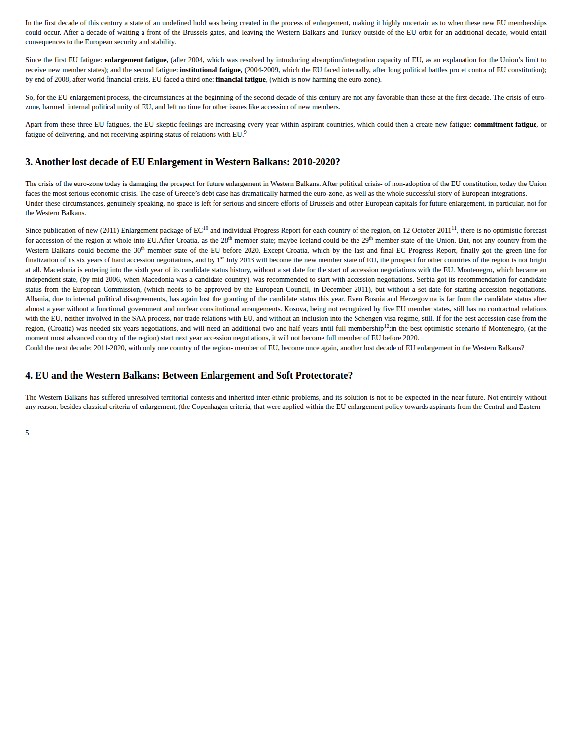In the first decade of this century a state of an undefined hold was being created in the process of enlargement, making it highly uncertain as to when these new EU memberships could occur. After a decade of waiting a front of the Brussels gates, and leaving the Western Balkans and Turkey outside of the EU orbit for an additional decade, would entail consequences to the European security and stability.
Since the first EU fatigue: enlargement fatigue, (after 2004, which was resolved by introducing absorption/integration capacity of EU, as an explanation for the Union’s limit to receive new member states); and the second fatigue: institutional fatigue, (2004-2009, which the EU faced internally, after long political battles pro et contra of EU constitution); by end of 2008, after world financial crisis, EU faced a third one: financial fatigue, (which is now harming the euro-zone).
So, for the EU enlargement process, the circumstances at the beginning of the second decade of this century are not any favorable than those at the first decade. The crisis of euro-zone, harmed internal political unity of EU, and left no time for other issues like accession of new members.
Apart from these three EU fatigues, the EU skeptic feelings are increasing every year within aspirant countries, which could then a create new fatigue: commitment fatigue, or fatigue of delivering, and not receiving aspiring status of relations with EU.9
3. Another lost decade of EU Enlargement in Western Balkans: 2010-2020?
The crisis of the euro-zone today is damaging the prospect for future enlargement in Western Balkans. After political crisis- of non-adoption of the EU constitution, today the Union faces the most serious economic crisis. The case of Greece’s debt case has dramatically harmed the euro-zone, as well as the whole successful story of European integrations.
Under these circumstances, genuinely speaking, no space is left for serious and sincere efforts of Brussels and other European capitals for future enlargement, in particular, not for the Western Balkans.
Since publication of new (2011) Enlargement package of EC10 and individual Progress Report for each country of the region, on 12 October 201111, there is no optimistic forecast for accession of the region at whole into EU.After Croatia, as the 28th member state; maybe Iceland could be the 29th member state of the Union. But, not any country from the Western Balkans could become the 30th member state of the EU before 2020. Except Croatia, which by the last and final EC Progress Report, finally got the green line for finalization of its six years of hard accession negotiations, and by 1st July 2013 will become the new member state of EU, the prospect for other countries of the region is not bright at all. Macedonia is entering into the sixth year of its candidate status history, without a set date for the start of accession negotiations with the EU. Montenegro, which became an independent state, (by mid 2006, when Macedonia was a candidate country), was recommended to start with accession negotiations. Serbia got its recommendation for candidate status from the European Commission, (which needs to be approved by the European Council, in December 2011), but without a set date for starting accession negotiations. Albania, due to internal political disagreements, has again lost the granting of the candidate status this year. Even Bosnia and Herzegovina is far from the candidate status after almost a year without a functional government and unclear constitutional arrangements. Kosova, being not recognized by five EU member states, still has no contractual relations with the EU, neither involved in the SAA process, nor trade relations with EU, and without an inclusion into the Schengen visa regime, still. If for the best accession case from the region, (Croatia) was needed six years negotiations, and will need an additional two and half years until full membership12;in the best optimistic scenario if Montenegro, (at the moment most advanced country of the region) start next year accession negotiations, it will not become full member of EU before 2020.
Could the next decade: 2011-2020, with only one country of the region- member of EU, become once again, another lost decade of EU enlargement in the Western Balkans?
4. EU and the Western Balkans: Between Enlargement and Soft Protectorate?
The Western Balkans has suffered unresolved territorial contests and inherited inter-ethnic problems, and its solution is not to be expected in the near future. Not entirely without any reason, besides classical criteria of enlargement, (the Copenhagen criteria, that were applied within the EU enlargement policy towards aspirants from the Central and Eastern
5